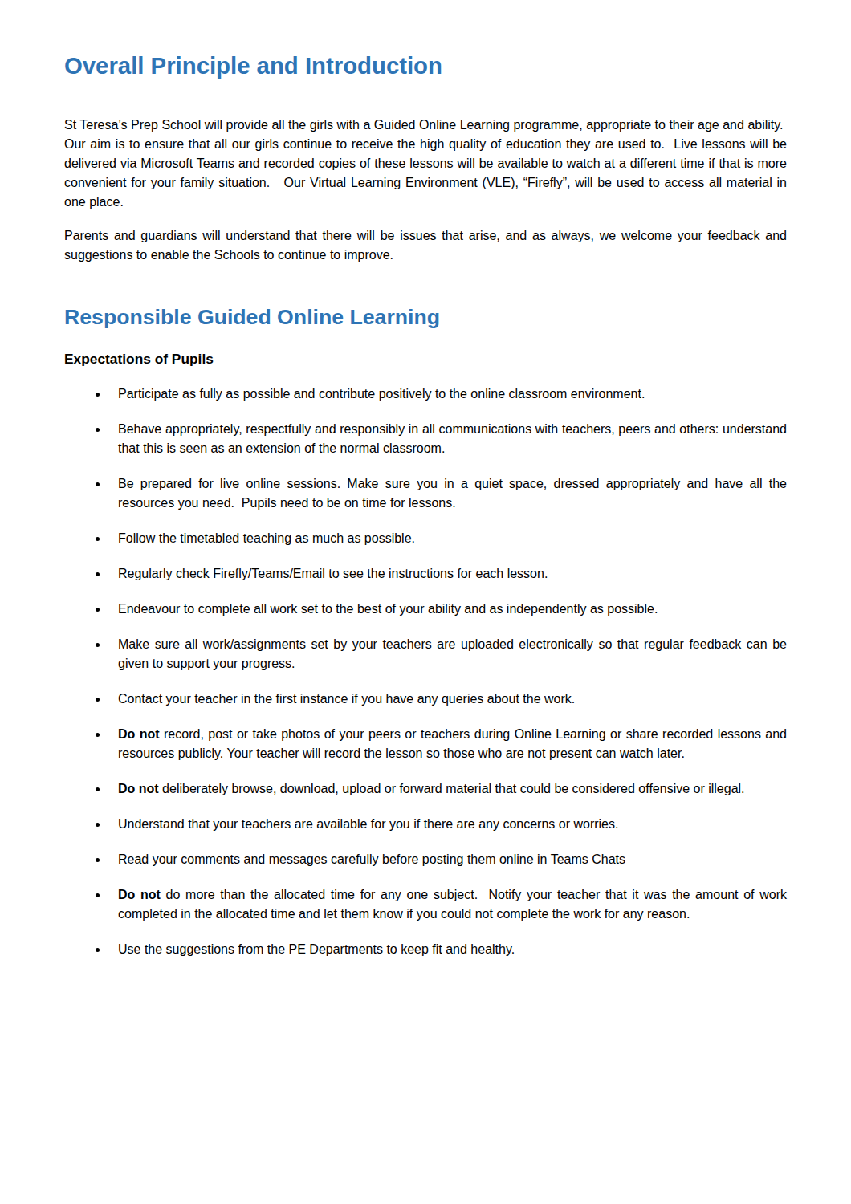Overall Principle and Introduction
St Teresa’s Prep School will provide all the girls with a Guided Online Learning programme, appropriate to their age and ability. Our aim is to ensure that all our girls continue to receive the high quality of education they are used to. Live lessons will be delivered via Microsoft Teams and recorded copies of these lessons will be available to watch at a different time if that is more convenient for your family situation. Our Virtual Learning Environment (VLE), “Firefly”, will be used to access all material in one place.
Parents and guardians will understand that there will be issues that arise, and as always, we welcome your feedback and suggestions to enable the Schools to continue to improve.
Responsible Guided Online Learning
Expectations of Pupils
Participate as fully as possible and contribute positively to the online classroom environment.
Behave appropriately, respectfully and responsibly in all communications with teachers, peers and others: understand that this is seen as an extension of the normal classroom.
Be prepared for live online sessions. Make sure you in a quiet space, dressed appropriately and have all the resources you need. Pupils need to be on time for lessons.
Follow the timetabled teaching as much as possible.
Regularly check Firefly/Teams/Email to see the instructions for each lesson.
Endeavour to complete all work set to the best of your ability and as independently as possible.
Make sure all work/assignments set by your teachers are uploaded electronically so that regular feedback can be given to support your progress.
Contact your teacher in the first instance if you have any queries about the work.
Do not record, post or take photos of your peers or teachers during Online Learning or share recorded lessons and resources publicly. Your teacher will record the lesson so those who are not present can watch later.
Do not deliberately browse, download, upload or forward material that could be considered offensive or illegal.
Understand that your teachers are available for you if there are any concerns or worries.
Read your comments and messages carefully before posting them online in Teams Chats
Do not do more than the allocated time for any one subject. Notify your teacher that it was the amount of work completed in the allocated time and let them know if you could not complete the work for any reason.
Use the suggestions from the PE Departments to keep fit and healthy.